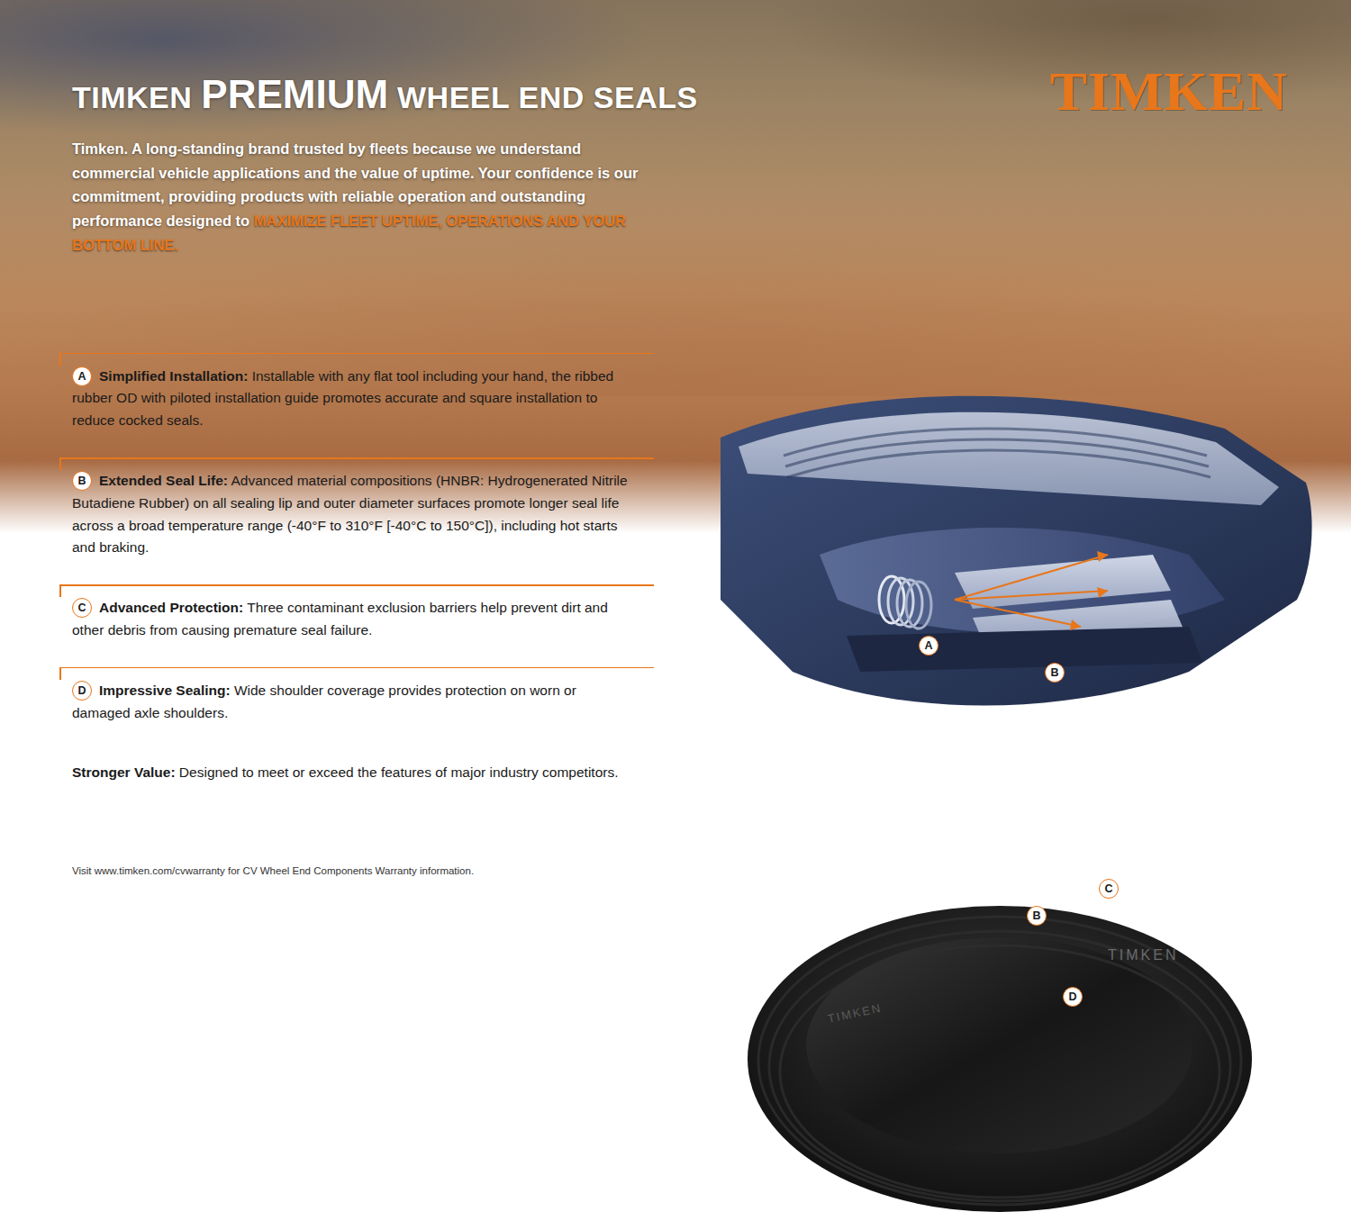TIMKEN
TIMKEN PREMIUM WHEEL END SEALS
Timken. A long-standing brand trusted by fleets because we understand commercial vehicle applications and the value of uptime. Your confidence is our commitment, providing products with reliable operation and outstanding performance designed to maximize fleet uptime, operations and your bottom line.
ASimplified Installation: Installable with any flat tool including your hand, the ribbed rubber OD with piloted installation guide promotes accurate and square installation to reduce cocked seals.
BExtended Seal Life: Advanced material compositions (HNBR: Hydrogenerated Nitrile Butadiene Rubber) on all sealing lip and outer diameter surfaces promote longer seal life across a broad temperature range (-40°F to 310°F [-40°C to 150°C]), including hot starts and braking.
CAdvanced Protection: Three contaminant exclusion barriers help prevent dirt and other debris from causing premature seal failure.
DImpressive Sealing: Wide shoulder coverage provides protection on worn or damaged axle shoulders.
Stronger Value: Designed to meet or exceed the features of major industry competitors.
Visit www.timken.com/cvwarranty for CV Wheel End Components Warranty information.
A B B C D TIMKEN TIMKEN